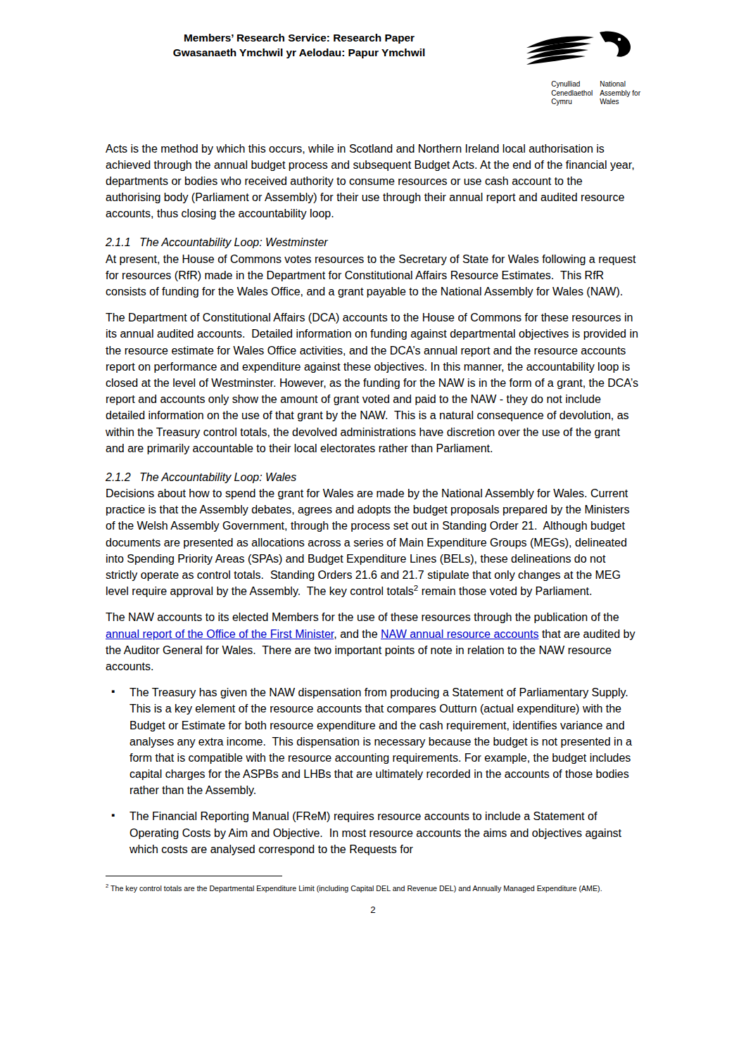Members’ Research Service: Research Paper
Gwasanaeth Ymchwil yr Aelodau: Papur Ymchwil
Cynulliad
Cenedlaethol
Cymru National
Assembly for
Wales
Acts is the method by which this occurs, while in Scotland and Northern Ireland local authorisation is achieved through the annual budget process and subsequent Budget Acts. At the end of the financial year, departments or bodies who received authority to consume resources or use cash account to the authorising body (Parliament or Assembly) for their use through their annual report and audited resource accounts, thus closing the accountability loop.
2.1.1 The Accountability Loop: Westminster
At present, the House of Commons votes resources to the Secretary of State for Wales following a request for resources (RfR) made in the Department for Constitutional Affairs Resource Estimates. This RfR consists of funding for the Wales Office, and a grant payable to the National Assembly for Wales (NAW).
The Department of Constitutional Affairs (DCA) accounts to the House of Commons for these resources in its annual audited accounts. Detailed information on funding against departmental objectives is provided in the resource estimate for Wales Office activities, and the DCA’s annual report and the resource accounts report on performance and expenditure against these objectives. In this manner, the accountability loop is closed at the level of Westminster. However, as the funding for the NAW is in the form of a grant, the DCA’s report and accounts only show the amount of grant voted and paid to the NAW - they do not include detailed information on the use of that grant by the NAW. This is a natural consequence of devolution, as within the Treasury control totals, the devolved administrations have discretion over the use of the grant and are primarily accountable to their local electorates rather than Parliament.
2.1.2 The Accountability Loop: Wales
Decisions about how to spend the grant for Wales are made by the National Assembly for Wales. Current practice is that the Assembly debates, agrees and adopts the budget proposals prepared by the Ministers of the Welsh Assembly Government, through the process set out in Standing Order 21. Although budget documents are presented as allocations across a series of Main Expenditure Groups (MEGs), delineated into Spending Priority Areas (SPAs) and Budget Expenditure Lines (BELs), these delineations do not strictly operate as control totals. Standing Orders 21.6 and 21.7 stipulate that only changes at the MEG level require approval by the Assembly. The key control totals2 remain those voted by Parliament.
The NAW accounts to its elected Members for the use of these resources through the publication of the annual report of the Office of the First Minister, and the NAW annual resource accounts that are audited by the Auditor General for Wales. There are two important points of note in relation to the NAW resource accounts.
The Treasury has given the NAW dispensation from producing a Statement of Parliamentary Supply. This is a key element of the resource accounts that compares Outturn (actual expenditure) with the Budget or Estimate for both resource expenditure and the cash requirement, identifies variance and analyses any extra income. This dispensation is necessary because the budget is not presented in a form that is compatible with the resource accounting requirements. For example, the budget includes capital charges for the ASPBs and LHBs that are ultimately recorded in the accounts of those bodies rather than the Assembly.
The Financial Reporting Manual (FReM) requires resource accounts to include a Statement of Operating Costs by Aim and Objective. In most resource accounts the aims and objectives against which costs are analysed correspond to the Requests for
2 The key control totals are the Departmental Expenditure Limit (including Capital DEL and Revenue DEL) and Annually Managed Expenditure (AME).
2